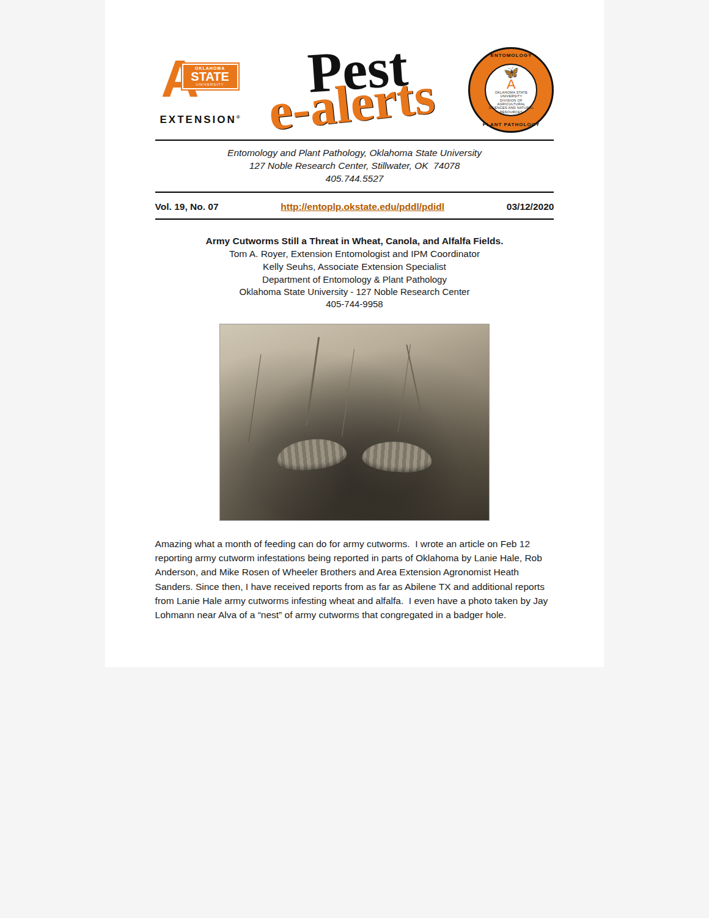A
OKLAHOMA STATE UNIVERSITY
EXTENSION®
Pest e-alerts
Entomology
🦋 A OKLAHOMA STATE UNIVERSITY DIVISION OF AGRICULTURAL SCIENCES AND NATURAL RESOURCES
Plant Pathology
Entomology and Plant Pathology, Oklahoma State University
127 Noble Research Center, Stillwater, OK 74078
405.744.5527
Vol. 19, No. 07 http://entoplp.okstate.edu/pddl/pdidl 03/12/2020
Army Cutworms Still a Threat in Wheat, Canola, and Alfalfa Fields.
Tom A. Royer, Extension Entomologist and IPM Coordinator
Kelly Seuhs, Associate Extension Specialist
Department of Entomology & Plant Pathology
Oklahoma State University - 127 Noble Research Center
405-744-9958
Amazing what a month of feeding can do for army cutworms. I wrote an article on Feb 12 reporting army cutworm infestations being reported in parts of Oklahoma by Lanie Hale, Rob Anderson, and Mike Rosen of Wheeler Brothers and Area Extension Agronomist Heath Sanders. Since then, I have received reports from as far as Abilene TX and additional reports from Lanie Hale army cutworms infesting wheat and alfalfa. I even have a photo taken by Jay Lohmann near Alva of a “nest” of army cutworms that congregated in a badger hole.